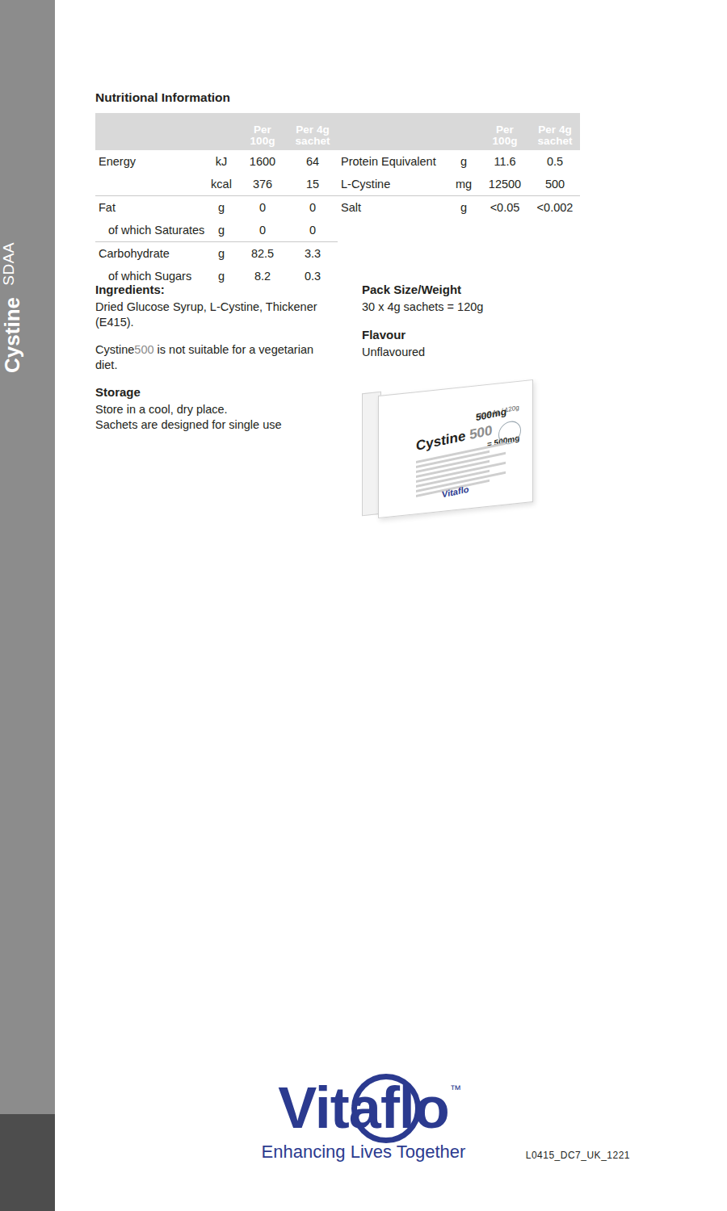SDAA
Cystine
Nutritional Information
| | | Per 100g | Per 4g sachet |
| Energy | kJ | 1600 | 64 |
| | kcal | 376 | 15 |
| Fat | g | 0 | 0 |
| of which Saturates | g | 0 | 0 |
| Carbohydrate | g | 82.5 | 3.3 |
| of which Sugars | g | 8.2 | 0.3 |
| | | Per 100g | Per 4g sachet |
| Protein Equivalent | g | 11.6 | 0.5 |
| L-Cystine | mg | 12500 | 500 |
| Salt | g | <0.05 | <0.002 |
Ingredients:
Dried Glucose Syrup, L-Cystine, Thickener (E415).
Cystine500 is not suitable for a vegetarian diet.
Storage
Store in a cool, dry place.
Sachets are designed for single use
Pack Size/Weight
30 x 4g sachets = 120g
Flavour
Unflavoured
500mg
30 x 4g / 120g
Cystine 500
= 500mg
Vitaflo
Vitaflo™
Enhancing Lives Together
L0415_DC7_UK_1221